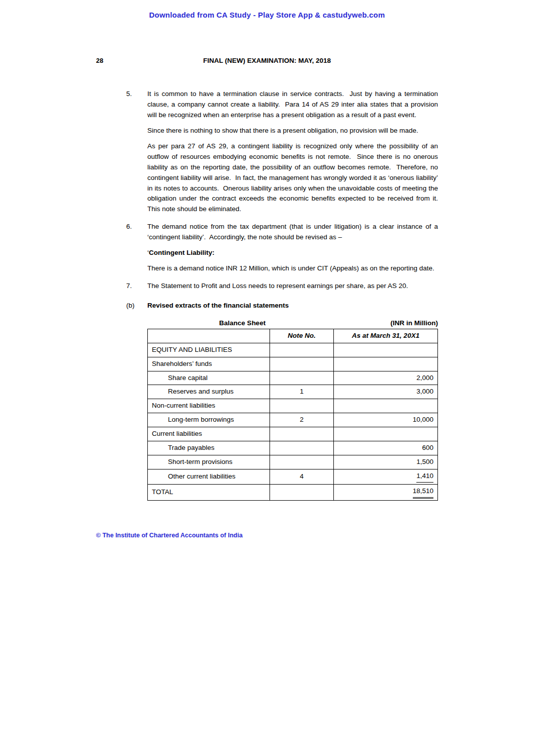Downloaded from CA Study - Play Store App & castudyweb.com
28
FINAL (NEW) EXAMINATION: MAY, 2018
5.
It is common to have a termination clause in service contracts. Just by having a termination clause, a company cannot create a liability. Para 14 of AS 29 inter alia states that a provision will be recognized when an enterprise has a present obligation as a result of a past event.
Since there is nothing to show that there is a present obligation, no provision will be made.
As per para 27 of AS 29, a contingent liability is recognized only where the possibility of an outflow of resources embodying economic benefits is not remote. Since there is no onerous liability as on the reporting date, the possibility of an outflow becomes remote. Therefore, no contingent liability will arise. In fact, the management has wrongly worded it as ‘onerous liability’ in its notes to accounts. Onerous liability arises only when the unavoidable costs of meeting the obligation under the contract exceeds the economic benefits expected to be received from it. This note should be eliminated.
6.
The demand notice from the tax department (that is under litigation) is a clear instance of a ‘contingent liability’. Accordingly, the note should be revised as –
‘Contingent Liability:
There is a demand notice INR 12 Million, which is under CIT (Appeals) as on the reporting date.
7.
The Statement to Profit and Loss needs to represent earnings per share, as per AS 20.
(b) Revised extracts of the financial statements
Balance Sheet (INR in Million)
| | Note No. | As at March 31, 20X1 |
| EQUITY AND LIABILITIES | | |
| Shareholders’ funds | | |
| Share capital | | 2,000 |
| Reserves and surplus | 1 | 3,000 |
| Non-current liabilities | | |
| Long-term borrowings | 2 | 10,000 |
| Current liabilities | | |
| Trade payables | | 600 |
| Short-term provisions | | 1,500 |
| Other current liabilities | 4 | 1,410 |
| TOTAL | | 18,510 |
© The Institute of Chartered Accountants of India